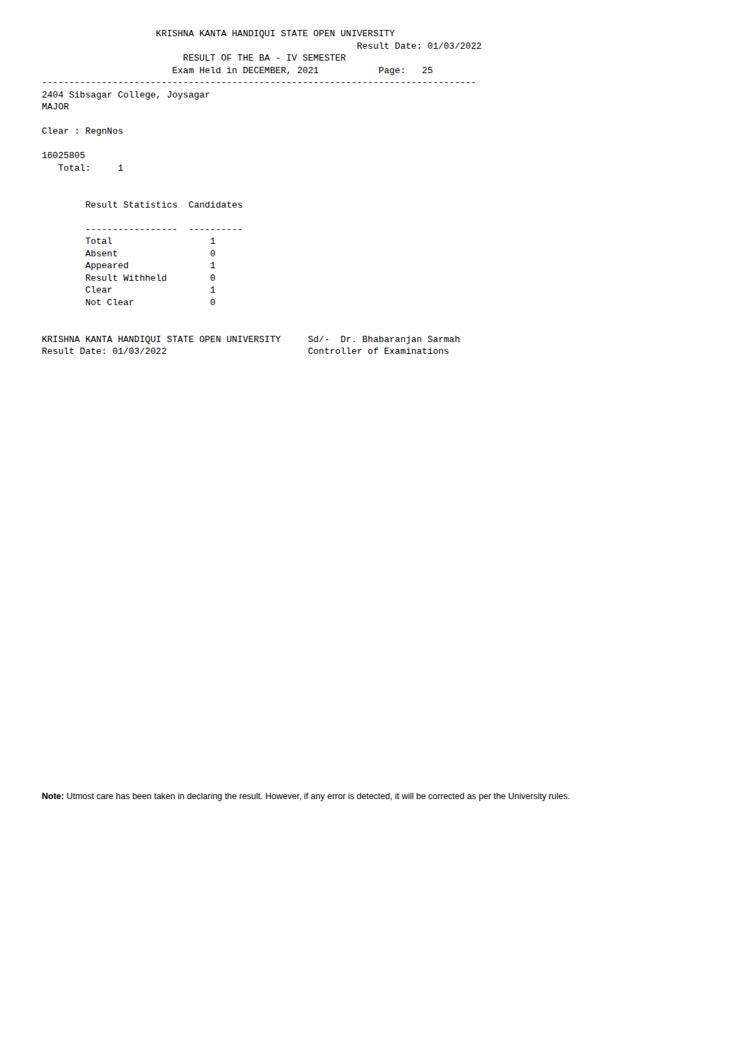KRISHNA KANTA HANDIQUI STATE OPEN UNIVERSITY
                                                          Result Date: 01/03/2022
                          RESULT OF THE BA - IV SEMESTER
                        Exam Held in DECEMBER, 2021           Page:   25
--------------------------------------------------------------------------------
2404 Sibsagar College, Joysagar
MAJOR

Clear : RegnNos

16025805
   Total:     1


        Result Statistics  Candidates

        -----------------  ----------
        Total                  1
        Absent                 0
        Appeared               1
        Result Withheld        0
        Clear                  1
        Not Clear              0


KRISHNA KANTA HANDIQUI STATE OPEN UNIVERSITY     Sd/-  Dr. Bhabaranjan Sarmah
Result Date: 01/03/2022                          Controller of Examinations
Note: Utmost care has been taken in declaring the result. However, if any error is detected, it will be corrected as per the University rules.